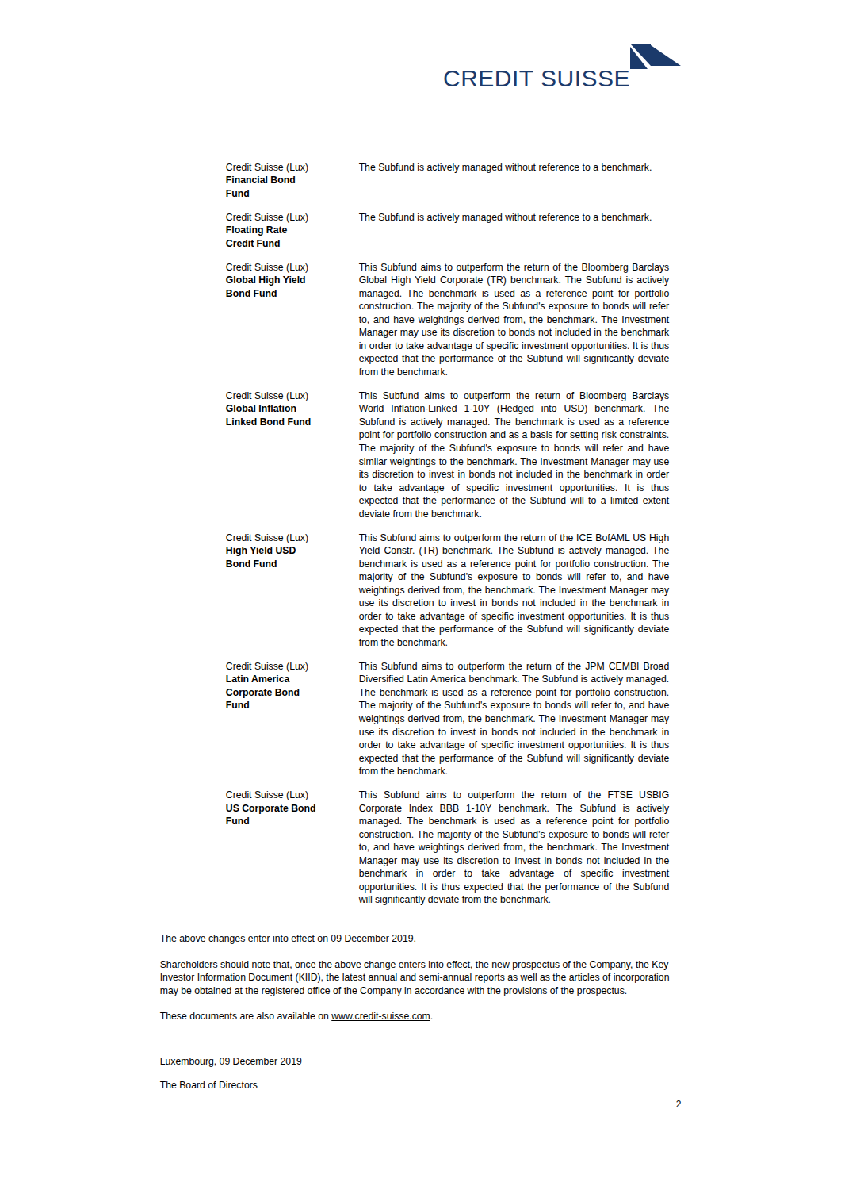CREDIT SUISSE
| Credit Suisse (Lux) Financial Bond Fund | The Subfund is actively managed without reference to a benchmark. |
| Credit Suisse (Lux) Floating Rate Credit Fund | The Subfund is actively managed without reference to a benchmark. |
| Credit Suisse (Lux) Global High Yield Bond Fund | This Subfund aims to outperform the return of the Bloomberg Barclays Global High Yield Corporate (TR) benchmark. The Subfund is actively managed. The benchmark is used as a reference point for portfolio construction. The majority of the Subfund's exposure to bonds will refer to, and have weightings derived from, the benchmark. The Investment Manager may use its discretion to bonds not included in the benchmark in order to take advantage of specific investment opportunities. It is thus expected that the performance of the Subfund will significantly deviate from the benchmark. |
| Credit Suisse (Lux) Global Inflation Linked Bond Fund | This Subfund aims to outperform the return of Bloomberg Barclays World Inflation-Linked 1-10Y (Hedged into USD) benchmark. The Subfund is actively managed. The benchmark is used as a reference point for portfolio construction and as a basis for setting risk constraints. The majority of the Subfund's exposure to bonds will refer and have similar weightings to the benchmark. The Investment Manager may use its discretion to invest in bonds not included in the benchmark in order to take advantage of specific investment opportunities. It is thus expected that the performance of the Subfund will to a limited extent deviate from the benchmark. |
| Credit Suisse (Lux) High Yield USD Bond Fund | This Subfund aims to outperform the return of the ICE BofAML US High Yield Constr. (TR) benchmark. The Subfund is actively managed. The benchmark is used as a reference point for portfolio construction. The majority of the Subfund's exposure to bonds will refer to, and have weightings derived from, the benchmark. The Investment Manager may use its discretion to invest in bonds not included in the benchmark in order to take advantage of specific investment opportunities. It is thus expected that the performance of the Subfund will significantly deviate from the benchmark. |
| Credit Suisse (Lux) Latin America Corporate Bond Fund | This Subfund aims to outperform the return of the JPM CEMBI Broad Diversified Latin America benchmark. The Subfund is actively managed. The benchmark is used as a reference point for portfolio construction. The majority of the Subfund's exposure to bonds will refer to, and have weightings derived from, the benchmark. The Investment Manager may use its discretion to invest in bonds not included in the benchmark in order to take advantage of specific investment opportunities. It is thus expected that the performance of the Subfund will significantly deviate from the benchmark. |
| Credit Suisse (Lux) US Corporate Bond Fund | This Subfund aims to outperform the return of the FTSE USBIG Corporate Index BBB 1-10Y benchmark. The Subfund is actively managed. The benchmark is used as a reference point for portfolio construction. The majority of the Subfund's exposure to bonds will refer to, and have weightings derived from, the benchmark. The Investment Manager may use its discretion to invest in bonds not included in the benchmark in order to take advantage of specific investment opportunities. It is thus expected that the performance of the Subfund will significantly deviate from the benchmark. |
The above changes enter into effect on 09 December 2019.
Shareholders should note that, once the above change enters into effect, the new prospectus of the Company, the Key Investor Information Document (KIID), the latest annual and semi-annual reports as well as the articles of incorporation may be obtained at the registered office of the Company in accordance with the provisions of the prospectus.
These documents are also available on www.credit-suisse.com.
Luxembourg, 09 December 2019
The Board of Directors
2